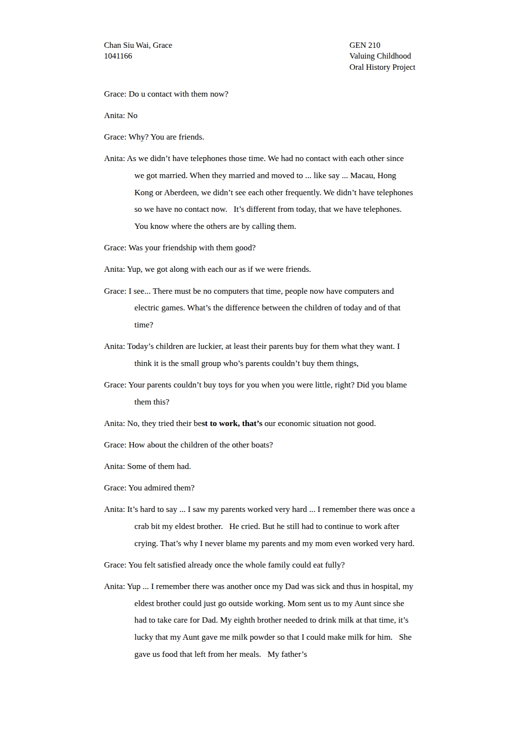Chan Siu Wai, Grace
1041166
GEN 210
Valuing Childhood
Oral History Project
Grace: Do u contact with them now?
Anita: No
Grace: Why? You are friends.
Anita: As we didn’t have telephones those time. We had no contact with each other since we got married. When they married and moved to ... like say ... Macau, Hong Kong or Aberdeen, we didn’t see each other frequently. We didn’t have telephones so we have no contact now. It’s different from today, that we have telephones. You know where the others are by calling them.
Grace: Was your friendship with them good?
Anita: Yup, we got along with each our as if we were friends.
Grace: I see... There must be no computers that time, people now have computers and electric games. What’s the difference between the children of today and of that time?
Anita: Today’s children are luckier, at least their parents buy for them what they want. I think it is the small group who’s parents couldn’t buy them things,
Grace: Your parents couldn’t buy toys for you when you were little, right? Did you blame them this?
Anita: No, they tried their best to work, that’s our economic situation not good.
Grace: How about the children of the other boats?
Anita: Some of them had.
Grace: You admired them?
Anita: It’s hard to say ... I saw my parents worked very hard ... I remember there was once a crab bit my eldest brother. He cried. But he still had to continue to work after crying. That’s why I never blame my parents and my mom even worked very hard.
Grace: You felt satisfied already once the whole family could eat fully?
Anita: Yup ... I remember there was another once my Dad was sick and thus in hospital, my eldest brother could just go outside working. Mom sent us to my Aunt since she had to take care for Dad. My eighth brother needed to drink milk at that time, it’s lucky that my Aunt gave me milk powder so that I could make milk for him. She gave us food that left from her meals. My father’s